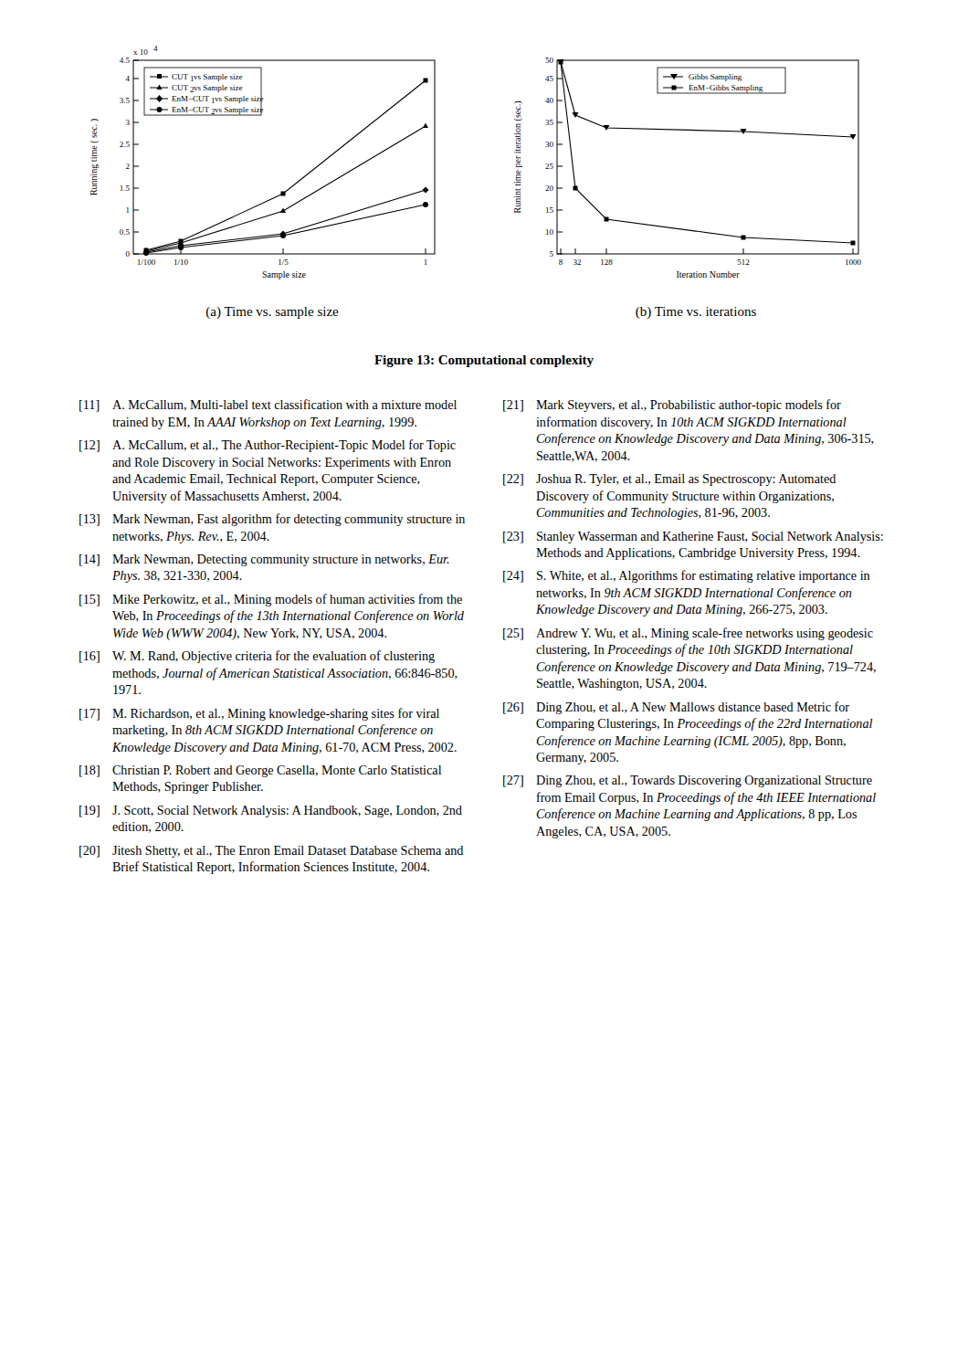0 0.5 1 1.5 2 2.5 3 3.5 4 4.5 x 10 4 1/100 1/10 1/5 1 Sample size Running time ( sec. ) CUT 1 vs Sample size CUT 2 vs Sample size EnM−CUT 1 vs Sample size EnM−CUT 2 vs Sample size
(a) Time vs. sample size
5 10 15 20 25 30 35 40 45 50 8 32 128 512 1000 Iteration Number Runint time per iteration (sec.) Gibbs Sampling EnM−Gibbs Sampling
(b) Time vs. iterations
Figure 13: Computational complexity
[11]
A. McCallum, Multi-label text classification with a mixture model trained by EM, In AAAI Workshop on Text Learning, 1999.
[12]
A. McCallum, et al., The Author-Recipient-Topic Model for Topic and Role Discovery in Social Networks: Experiments with Enron and Academic Email, Technical Report, Computer Science, University of Massachusetts Amherst, 2004.
[13]
Mark Newman, Fast algorithm for detecting community structure in networks, Phys. Rev., E, 2004.
[14]
Mark Newman, Detecting community structure in networks, Eur. Phys. 38, 321-330, 2004.
[15]
Mike Perkowitz, et al., Mining models of human activities from the Web, In Proceedings of the 13th International Conference on World Wide Web (WWW 2004), New York, NY, USA, 2004.
[16]
W. M. Rand, Objective criteria for the evaluation of clustering methods, Journal of American Statistical Association, 66:846-850, 1971.
[17]
M. Richardson, et al., Mining knowledge-sharing sites for viral marketing, In 8th ACM SIGKDD International Conference on Knowledge Discovery and Data Mining, 61-70, ACM Press, 2002.
[18]
Christian P. Robert and George Casella, Monte Carlo Statistical Methods, Springer Publisher.
[19]
J. Scott, Social Network Analysis: A Handbook, Sage, London, 2nd edition, 2000.
[20]
Jitesh Shetty, et al., The Enron Email Dataset Database Schema and Brief Statistical Report, Information Sciences Institute, 2004.
[21]
Mark Steyvers, et al., Probabilistic author-topic models for information discovery, In 10th ACM SIGKDD International Conference on Knowledge Discovery and Data Mining, 306-315, Seattle,WA, 2004.
[22]
Joshua R. Tyler, et al., Email as Spectroscopy: Automated Discovery of Community Structure within Organizations, Communities and Technologies, 81-96, 2003.
[23]
Stanley Wasserman and Katherine Faust, Social Network Analysis: Methods and Applications, Cambridge University Press, 1994.
[24]
S. White, et al., Algorithms for estimating relative importance in networks, In 9th ACM SIGKDD International Conference on Knowledge Discovery and Data Mining, 266-275, 2003.
[25]
Andrew Y. Wu, et al., Mining scale-free networks using geodesic clustering, In Proceedings of the 10th SIGKDD International Conference on Knowledge Discovery and Data Mining, 719–724, Seattle, Washington, USA, 2004.
[26]
Ding Zhou, et al., A New Mallows distance based Metric for Comparing Clusterings, In Proceedings of the 22rd International Conference on Machine Learning (ICML 2005), 8pp, Bonn, Germany, 2005.
[27]
Ding Zhou, et al., Towards Discovering Organizational Structure from Email Corpus, In Proceedings of the 4th IEEE International Conference on Machine Learning and Applications, 8 pp, Los Angeles, CA, USA, 2005.